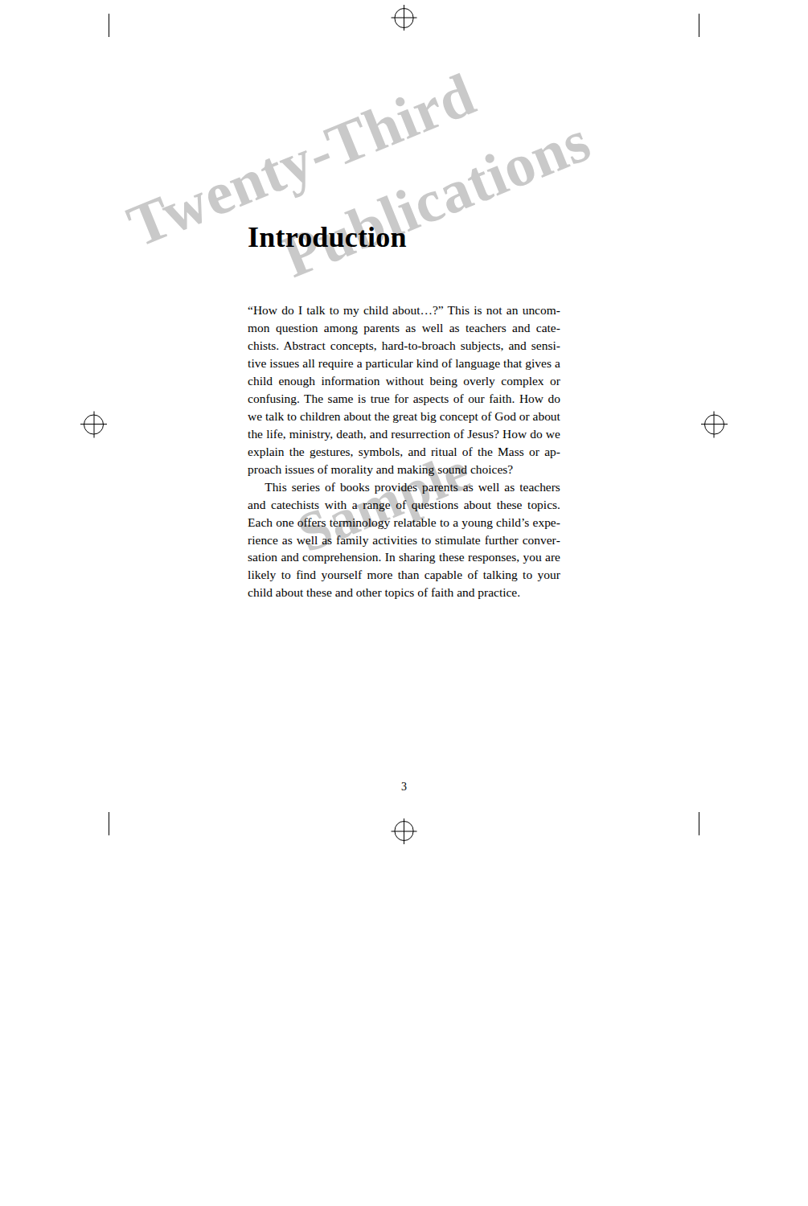Twenty-Third Publications Sample
Introduction
“How do I talk to my child about…?” This is not an uncommon question among parents as well as teachers and catechists. Abstract concepts, hard-to-broach subjects, and sensitive issues all require a particular kind of language that gives a child enough information without being overly complex or confusing. The same is true for aspects of our faith. How do we talk to children about the great big concept of God or about the life, ministry, death, and resurrection of Jesus? How do we explain the gestures, symbols, and ritual of the Mass or approach issues of morality and making sound choices?
This series of books provides parents as well as teachers and catechists with a range of questions about these topics. Each one offers terminology relatable to a young child’s experience as well as family activities to stimulate further conversation and comprehension. In sharing these responses, you are likely to find yourself more than capable of talking to your child about these and other topics of faith and practice.
3